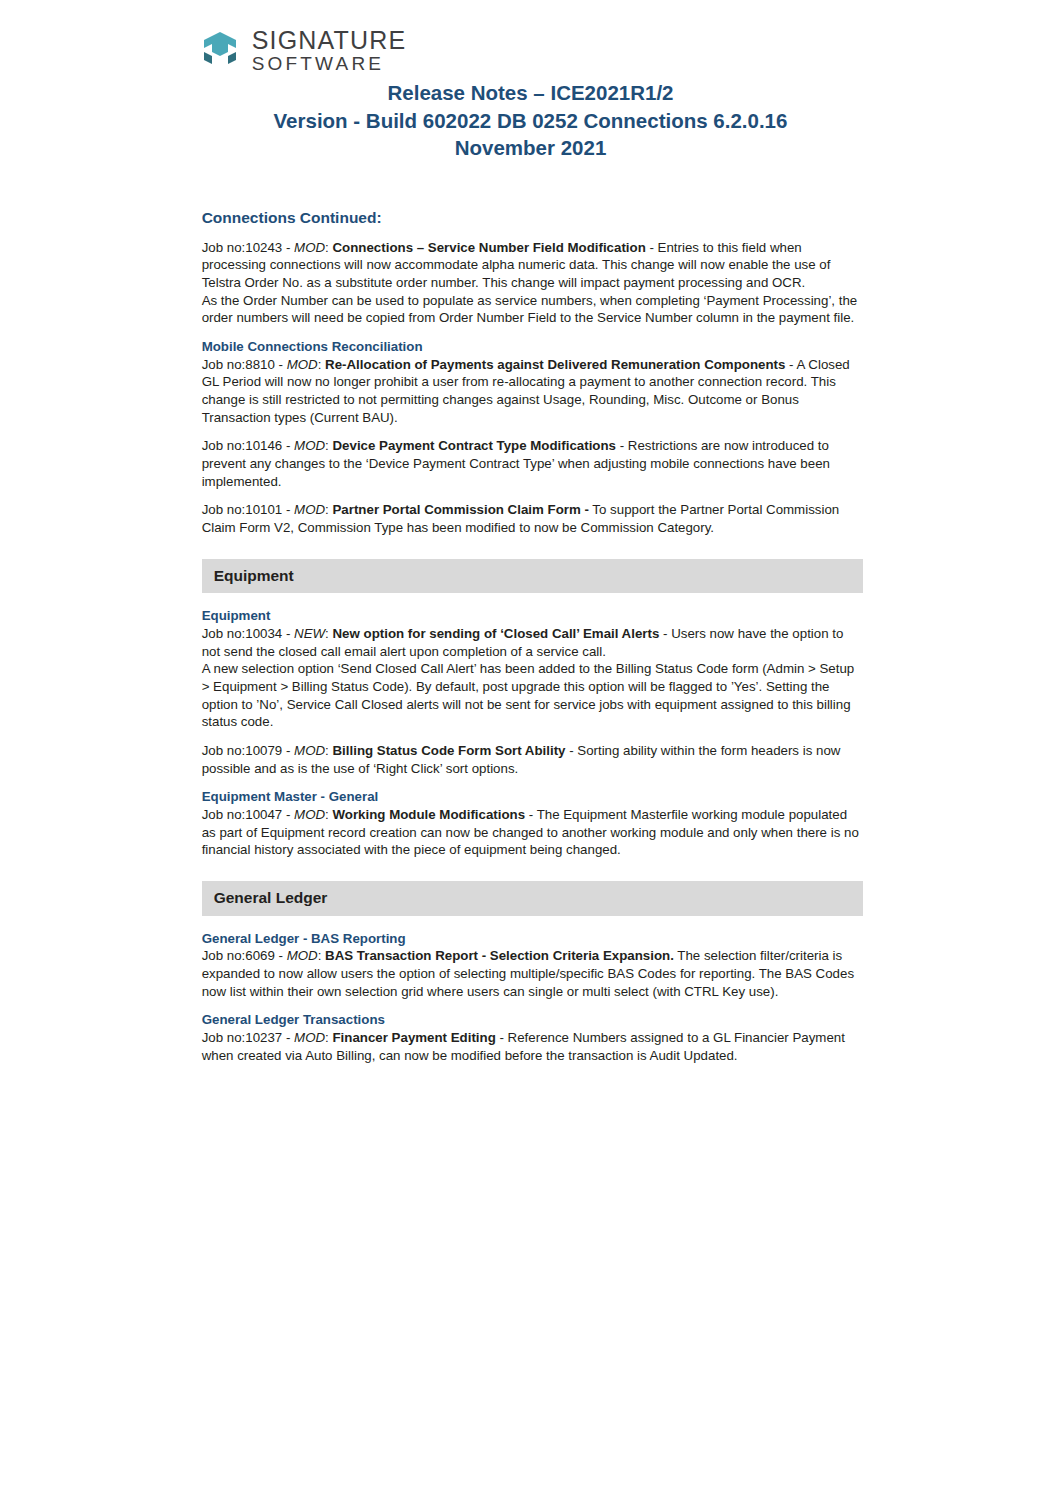SIGNATURE
SOFTWARE
Release Notes – ICE2021R1/2
Version - Build 602022 DB 0252 Connections 6.2.0.16
November 2021
Connections Continued:
Job no:10243 - MOD: Connections – Service Number Field Modification - Entries to this field when processing connections will now accommodate alpha numeric data. This change will now enable the use of Telstra Order No. as a substitute order number. This change will impact payment processing and OCR.
As the Order Number can be used to populate as service numbers, when completing ‘Payment Processing’, the order numbers will need be copied from Order Number Field to the Service Number column in the payment file.
Mobile Connections Reconciliation
Job no:8810 - MOD: Re-Allocation of Payments against Delivered Remuneration Components - A Closed GL Period will now no longer prohibit a user from re-allocating a payment to another connection record. This change is still restricted to not permitting changes against Usage, Rounding, Misc. Outcome or Bonus Transaction types (Current BAU).
Job no:10146 - MOD: Device Payment Contract Type Modifications - Restrictions are now introduced to prevent any changes to the ‘Device Payment Contract Type’ when adjusting mobile connections have been implemented.
Job no:10101 - MOD: Partner Portal Commission Claim Form - To support the Partner Portal Commission Claim Form V2, Commission Type has been modified to now be Commission Category.
Equipment
Equipment
Job no:10034 - NEW: New option for sending of ‘Closed Call’ Email Alerts - Users now have the option to not send the closed call email alert upon completion of a service call.
A new selection option ‘Send Closed Call Alert’ has been added to the Billing Status Code form (Admin > Setup > Equipment > Billing Status Code). By default, post upgrade this option will be flagged to ’Yes’. Setting the option to ’No’, Service Call Closed alerts will not be sent for service jobs with equipment assigned to this billing status code.
Job no:10079 - MOD: Billing Status Code Form Sort Ability - Sorting ability within the form headers is now possible and as is the use of ‘Right Click’ sort options.
Equipment Master - General
Job no:10047 - MOD: Working Module Modifications - The Equipment Masterfile working module populated as part of Equipment record creation can now be changed to another working module and only when there is no financial history associated with the piece of equipment being changed.
General Ledger
General Ledger - BAS Reporting
Job no:6069 - MOD: BAS Transaction Report - Selection Criteria Expansion. The selection filter/criteria is expanded to now allow users the option of selecting multiple/specific BAS Codes for reporting. The BAS Codes now list within their own selection grid where users can single or multi select (with CTRL Key use).
General Ledger Transactions
Job no:10237 - MOD: Financer Payment Editing - Reference Numbers assigned to a GL Financier Payment when created via Auto Billing, can now be modified before the transaction is Audit Updated.